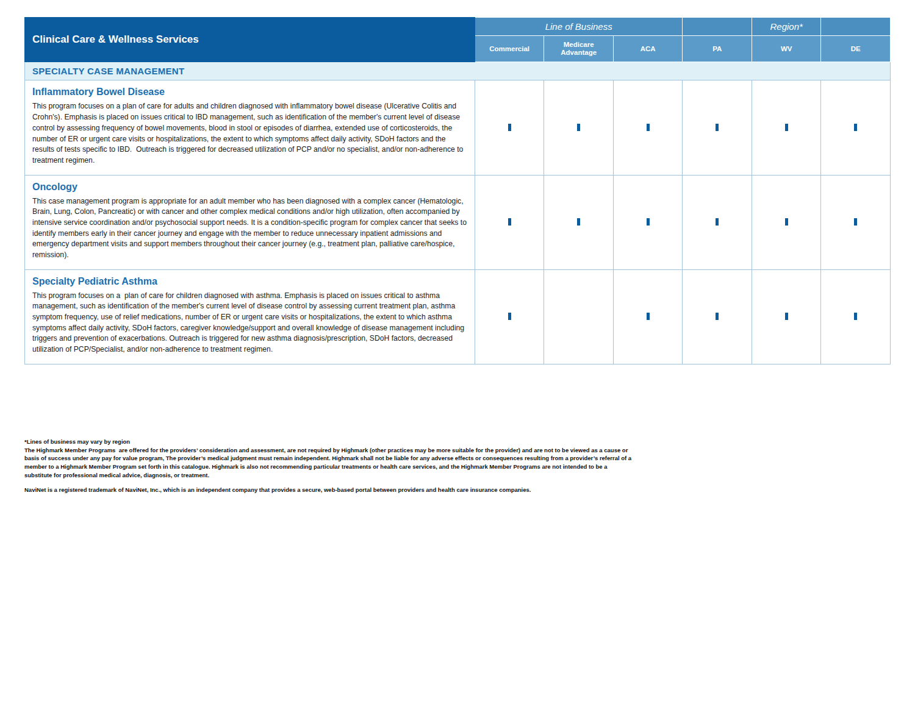| Clinical Care & Wellness Services | Line of Business | | Region* | |
| --- | --- | --- | --- | --- |
| Commercial | Medicare Advantage | ACA | PA | WV | DE |
| SPECIALTY CASE MANAGEMENT |
| Inflammatory Bowel Disease This program focuses on a plan of care for adults and children diagnosed with inflammatory bowel disease (Ulcerative Colitis and Crohn's). Emphasis is placed on issues critical to IBD management, such as identification of the member's current level of disease control by assessing frequency of bowel movements, blood in stool or episodes of diarrhea, extended use of corticosteroids, the number of ER or urgent care visits or hospitalizations, the extent to which symptoms affect daily activity, SDoH factors and the results of tests specific to IBD. Outreach is triggered for decreased utilization of PCP and/or no specialist, and/or non-adherence to treatment regimen. | | | | | | |
| Oncology This case management program is appropriate for an adult member who has been diagnosed with a complex cancer (Hematologic, Brain, Lung, Colon, Pancreatic) or with cancer and other complex medical conditions and/or high utilization, often accompanied by intensive service coordination and/or psychosocial support needs. It is a condition-specific program for complex cancer that seeks to identify members early in their cancer journey and engage with the member to reduce unnecessary inpatient admissions and emergency department visits and support members throughout their cancer journey (e.g., treatment plan, palliative care/hospice, remission). | | | | | | |
| Specialty Pediatric Asthma This program focuses on a plan of care for children diagnosed with asthma. Emphasis is placed on issues critical to asthma management, such as identification of the member's current level of disease control by assessing current treatment plan, asthma symptom frequency, use of relief medications, number of ER or urgent care visits or hospitalizations, the extent to which asthma symptoms affect daily activity, SDoH factors, caregiver knowledge/support and overall knowledge of disease management including triggers and prevention of exacerbations. Outreach is triggered for new asthma diagnosis/prescription, SDoH factors, decreased utilization of PCP/Specialist, and/or non-adherence to treatment regimen. | | | | | | |
*Lines of business may vary by region
The Highmark Member Programs are offered for the providers’ consideration and assessment, are not required by Highmark (other practices may be more suitable for the provider) and are not to be viewed as a cause or basis of success under any pay for value program, The provider’s medical judgment must remain independent. Highmark shall not be liable for any adverse effects or consequences resulting from a provider’s referral of a member to a Highmark Member Program set forth in this catalogue. Highmark is also not recommending particular treatments or health care services, and the Highmark Member Programs are not intended to be a substitute for professional medical advice, diagnosis, or treatment.
NaviNet is a registered trademark of NaviNet, Inc., which is an independent company that provides a secure, web-based portal between providers and health care insurance companies.